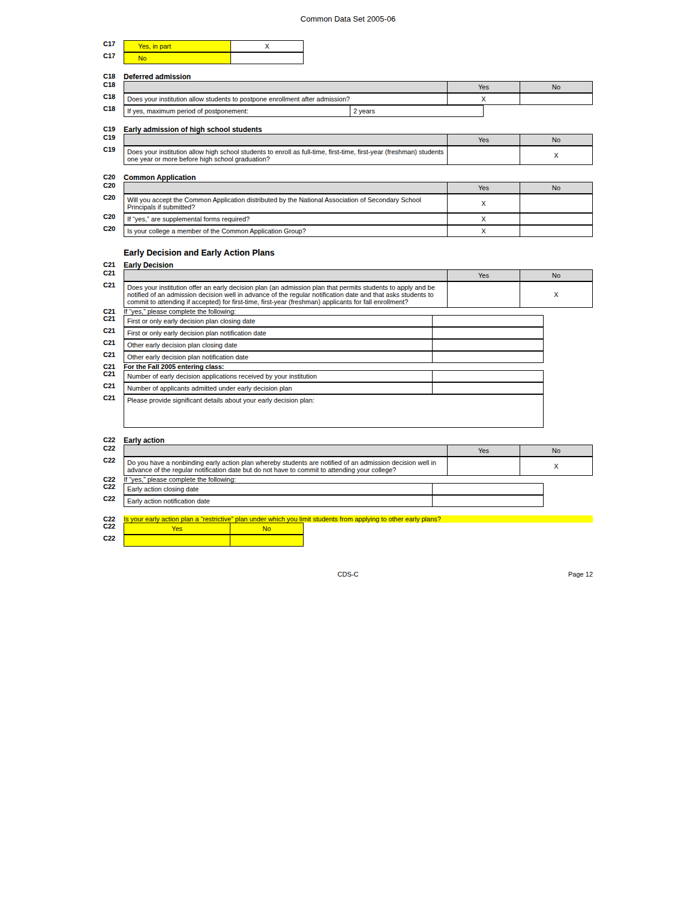Common Data Set 2005-06
| C17 | / Yes, in part / X / | |
| C17 | / No / / | |
| C18 | Deferred admission |
| C18 | / / Yes / No / |
| C18 | / Does your institution allow students to postpone enrollment after admission? / X / / |
| C18 | / If yes, maximum period of postponement: / 2 years / |
| C19 | Early admission of high school students |
| C19 | / / Yes / No / |
| C19 | / Does your institution allow high school students to enroll as full-time, first-time, first-year (freshman) students one year or more before high school graduation? / / X / |
| C20 | Common Application |
| C20 | / / Yes / No / |
| C20 | / Will you accept the Common Application distributed by the National Association of Secondary School Principals if submitted? / X / / |
| C20 | / If “yes,” are supplemental forms required? / X / / |
| C20 | / Is your college a member of the Common Application Group? / X / / |
Early Decision and Early Action Plans
| C21 | Early Decision |
| C21 | / / Yes / No / |
| C21 | / Does your institution offer an early decision plan (an admission plan that permits students to apply and be notified of an admission decision well in advance of the regular notification date and that asks students to commit to attending if accepted) for first-time, first-year (freshman) applicants for fall enrollment? / / X / |
| C21 | If “yes,” please complete the following: |
| C21 | / First or only early decision plan closing date / / |
| C21 | / First or only early decision plan notification date / / |
| C21 | / Other early decision plan closing date / / |
| C21 | / Other early decision plan notification date / / |
| C21 | For the Fall 2005 entering class: |
| C21 | / Number of early decision applications received by your institution / / |
| C21 | / Number of applicants admitted under early decision plan / / |
| C21 | / Please provide significant details about your early decision plan: / |
| C22 | Early action |
| C22 | / / Yes / No / |
| C22 | / Do you have a nonbinding early action plan whereby students are notified of an admission decision well in advance of the regular notification date but do not have to commit to attending your college? / / X / |
| C22 | If “yes,” please complete the following: |
| C22 | / Early action closing date / / |
| C22 | / Early action notification date / / |
| C22 | Is your early action plan a “restrictive” plan under which you limit students from applying to other early plans? |
| C22 | / Yes / No / |
| C22 | |
CDS-C
Page 12